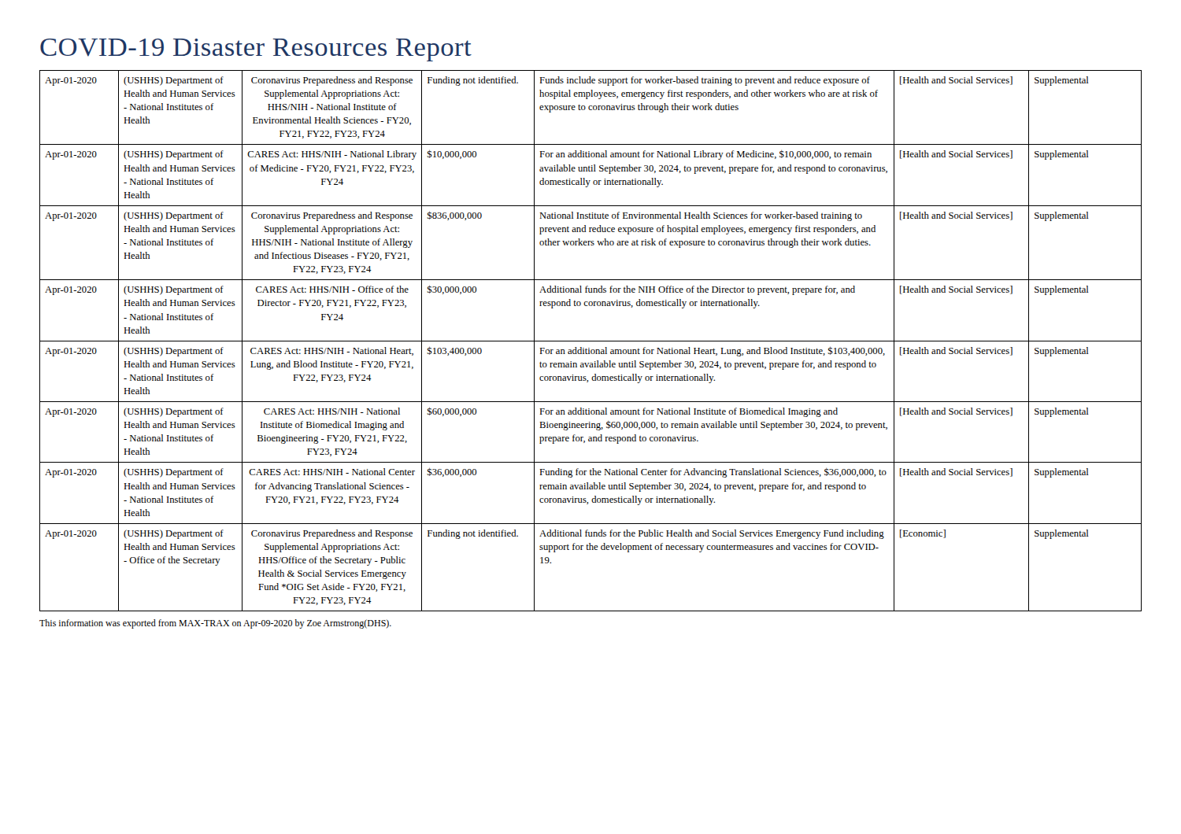COVID-19 Disaster Resources Report
| Apr-01-2020 | (USHHS) Department of Health and Human Services - National Institutes of Health | Coronavirus Preparedness and Response Supplemental Appropriations Act: HHS/NIH - National Institute of Environmental Health Sciences - FY20, FY21, FY22, FY23, FY24 | Funding not identified. | Funds include support for worker-based training to prevent and reduce exposure of hospital employees, emergency first responders, and other workers who are at risk of exposure to coronavirus through their work duties | [Health and Social Services] | Supplemental |
| Apr-01-2020 | (USHHS) Department of Health and Human Services - National Institutes of Health | CARES Act: HHS/NIH - National Library of Medicine - FY20, FY21, FY22, FY23, FY24 | $10,000,000 | For an additional amount for National Library of Medicine, $10,000,000, to remain available until September 30, 2024, to prevent, prepare for, and respond to coronavirus, domestically or internationally. | [Health and Social Services] | Supplemental |
| Apr-01-2020 | (USHHS) Department of Health and Human Services - National Institutes of Health | Coronavirus Preparedness and Response Supplemental Appropriations Act: HHS/NIH - National Institute of Allergy and Infectious Diseases - FY20, FY21, FY22, FY23, FY24 | $836,000,000 | National Institute of Environmental Health Sciences for worker-based training to prevent and reduce exposure of hospital employees, emergency first responders, and other workers who are at risk of exposure to coronavirus through their work duties. | [Health and Social Services] | Supplemental |
| Apr-01-2020 | (USHHS) Department of Health and Human Services - National Institutes of Health | CARES Act: HHS/NIH - Office of the Director - FY20, FY21, FY22, FY23, FY24 | $30,000,000 | Additional funds for the NIH Office of the Director to prevent, prepare for, and respond to coronavirus, domestically or internationally. | [Health and Social Services] | Supplemental |
| Apr-01-2020 | (USHHS) Department of Health and Human Services - National Institutes of Health | CARES Act: HHS/NIH - National Heart, Lung, and Blood Institute - FY20, FY21, FY22, FY23, FY24 | $103,400,000 | For an additional amount for National Heart, Lung, and Blood Institute, $103,400,000, to remain available until September 30, 2024, to prevent, prepare for, and respond to coronavirus, domestically or internationally. | [Health and Social Services] | Supplemental |
| Apr-01-2020 | (USHHS) Department of Health and Human Services - National Institutes of Health | CARES Act: HHS/NIH - National Institute of Biomedical Imaging and Bioengineering - FY20, FY21, FY22, FY23, FY24 | $60,000,000 | For an additional amount for National Institute of Biomedical Imaging and Bioengineering, $60,000,000, to remain available until September 30, 2024, to prevent, prepare for, and respond to coronavirus. | [Health and Social Services] | Supplemental |
| Apr-01-2020 | (USHHS) Department of Health and Human Services - National Institutes of Health | CARES Act: HHS/NIH - National Center for Advancing Translational Sciences - FY20, FY21, FY22, FY23, FY24 | $36,000,000 | Funding for the National Center for Advancing Translational Sciences, $36,000,000, to remain available until September 30, 2024, to prevent, prepare for, and respond to coronavirus, domestically or internationally. | [Health and Social Services] | Supplemental |
| Apr-01-2020 | (USHHS) Department of Health and Human Services - Office of the Secretary | Coronavirus Preparedness and Response Supplemental Appropriations Act: HHS/Office of the Secretary - Public Health & Social Services Emergency Fund *OIG Set Aside - FY20, FY21, FY22, FY23, FY24 | Funding not identified. | Additional funds for the Public Health and Social Services Emergency Fund including support for the development of necessary countermeasures and vaccines for COVID-19. | [Economic] | Supplemental |
This information was exported from MAX-TRAX on Apr-09-2020 by Zoe Armstrong(DHS).